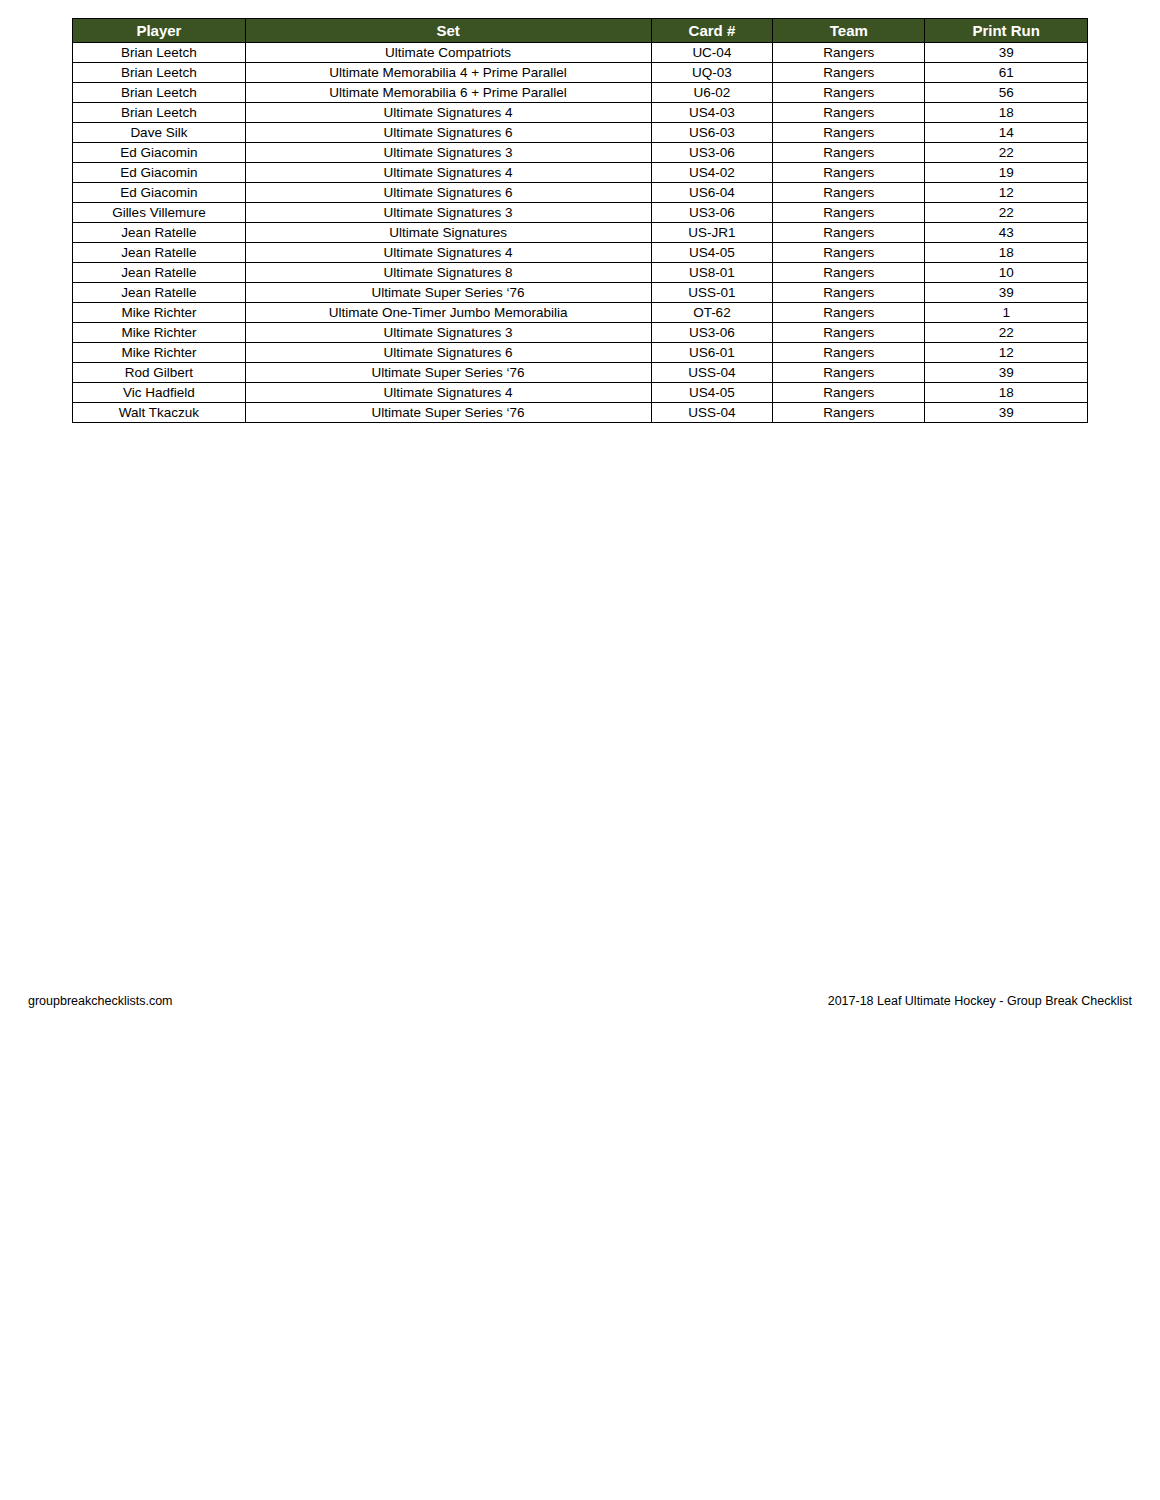| Player | Set | Card # | Team | Print Run |
| --- | --- | --- | --- | --- |
| Brian Leetch | Ultimate Compatriots | UC-04 | Rangers | 39 |
| Brian Leetch | Ultimate Memorabilia 4 + Prime Parallel | UQ-03 | Rangers | 61 |
| Brian Leetch | Ultimate Memorabilia 6 + Prime Parallel | U6-02 | Rangers | 56 |
| Brian Leetch | Ultimate Signatures 4 | US4-03 | Rangers | 18 |
| Dave Silk | Ultimate Signatures 6 | US6-03 | Rangers | 14 |
| Ed Giacomin | Ultimate Signatures 3 | US3-06 | Rangers | 22 |
| Ed Giacomin | Ultimate Signatures 4 | US4-02 | Rangers | 19 |
| Ed Giacomin | Ultimate Signatures 6 | US6-04 | Rangers | 12 |
| Gilles Villemure | Ultimate Signatures 3 | US3-06 | Rangers | 22 |
| Jean Ratelle | Ultimate Signatures | US-JR1 | Rangers | 43 |
| Jean Ratelle | Ultimate Signatures 4 | US4-05 | Rangers | 18 |
| Jean Ratelle | Ultimate Signatures 8 | US8-01 | Rangers | 10 |
| Jean Ratelle | Ultimate Super Series ‘76 | USS-01 | Rangers | 39 |
| Mike Richter | Ultimate One-Timer Jumbo Memorabilia | OT-62 | Rangers | 1 |
| Mike Richter | Ultimate Signatures 3 | US3-06 | Rangers | 22 |
| Mike Richter | Ultimate Signatures 6 | US6-01 | Rangers | 12 |
| Rod Gilbert | Ultimate Super Series ‘76 | USS-04 | Rangers | 39 |
| Vic Hadfield | Ultimate Signatures 4 | US4-05 | Rangers | 18 |
| Walt Tkaczuk | Ultimate Super Series ‘76 | USS-04 | Rangers | 39 |
groupbreakchecklists.com 2017-18 Leaf Ultimate Hockey - Group Break Checklist